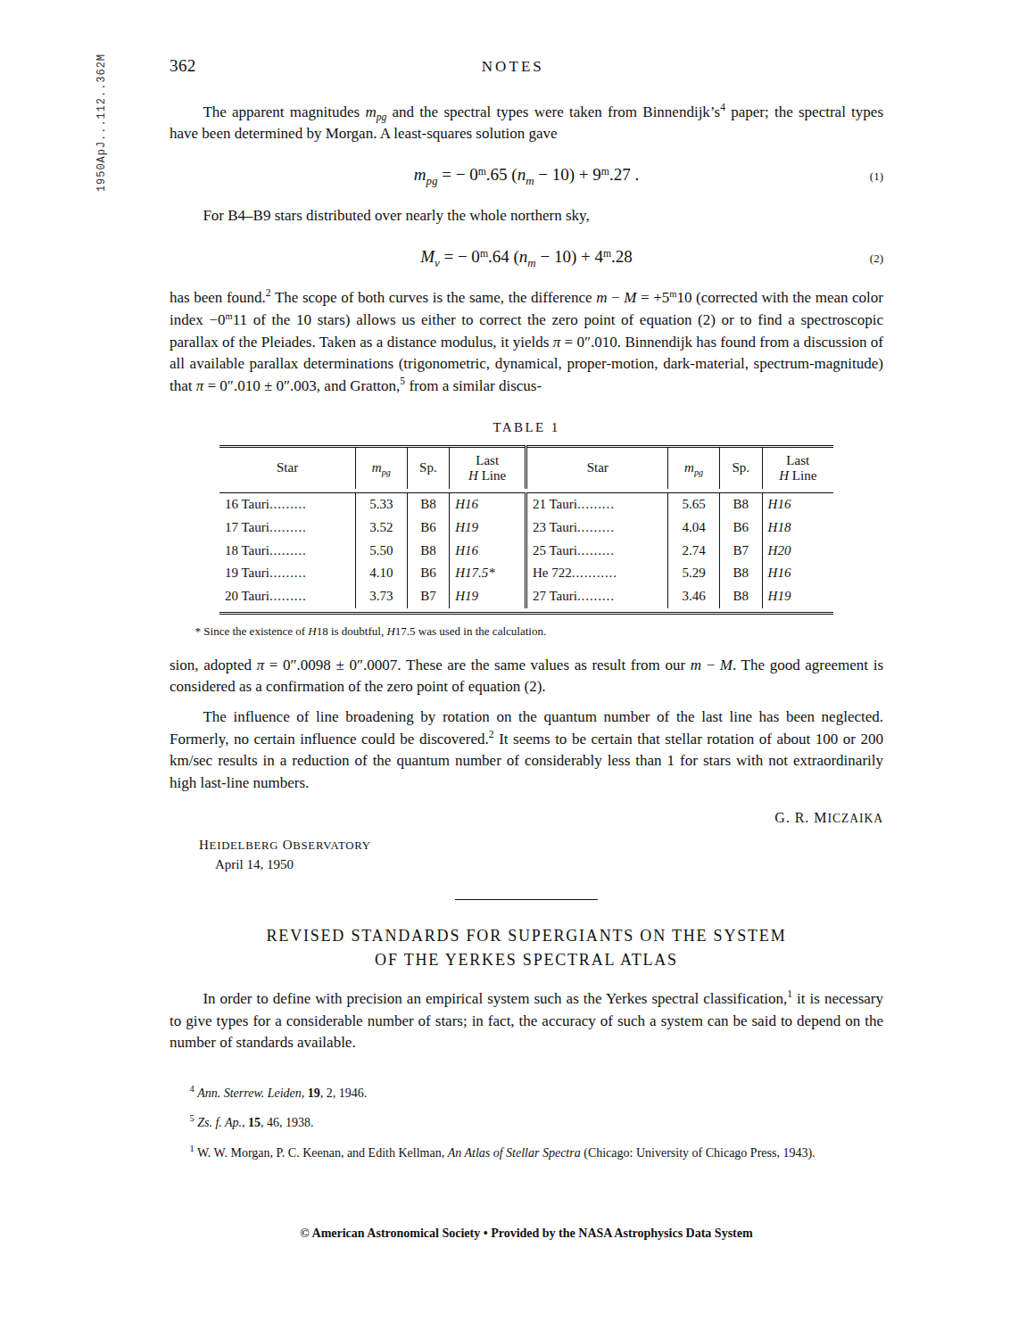1950ApJ...112..362M
362
NOTES
The apparent magnitudes mpg and the spectral types were taken from Binnendijk’s4 paper; the spectral types have been determined by Morgan. A least-squares solution gave
mpg = − 0m.65 (nm − 10) + 9m.27 . (1)
For B4–B9 stars distributed over nearly the whole northern sky,
Mv = − 0m.64 (nm − 10) + 4m.28 (2)
has been found.2 The scope of both curves is the same, the difference m − M = +5m10 (corrected with the mean color index −0m11 of the 10 stars) allows us either to correct the zero point of equation (2) or to find a spectroscopic parallax of the Pleiades. Taken as a distance modulus, it yields π = 0″.010. Binnendijk has found from a discussion of all available parallax determinations (trigonometric, dynamical, proper-motion, dark-material, spectrum-magnitude) that π = 0″.010 ± 0″.003, and Gratton,5 from a similar discus-
TABLE 1
| Star | m pg | Sp. | Last H Line | Star | m pg | Sp. | Last H Line |
| --- | --- | --- | --- | --- | --- | --- | --- |
| 16 Tauri ......... | 5.33 | B8 | H16 | 21 Tauri ......... | 5.65 | B8 | H16 |
| 17 Tauri ......... | 3.52 | B6 | H19 | 23 Tauri ......... | 4.04 | B6 | H18 |
| 18 Tauri ......... | 5.50 | B8 | H16 | 25 Tauri ......... | 2.74 | B7 | H20 |
| 19 Tauri ......... | 4.10 | B6 | H17.5* | He 722 ........... | 5.29 | B8 | H16 |
| 20 Tauri ......... | 3.73 | B7 | H19 | 27 Tauri ......... | 3.46 | B8 | H19 |
* Since the existence of H18 is doubtful, H17.5 was used in the calculation.
sion, adopted π = 0″.0098 ± 0″.0007. These are the same values as result from our m − M. The good agreement is considered as a confirmation of the zero point of equation (2).
The influence of line broadening by rotation on the quantum number of the last line has been neglected. Formerly, no certain influence could be discovered.2 It seems to be certain that stellar rotation of about 100 or 200 km/sec results in a reduction of the quantum number of considerably less than 1 for stars with not extraordinarily high last-line numbers.
G. R. MICZAIKA
HEIDELBERG OBSERVATORY April 14, 1950
REVISED STANDARDS FOR SUPERGIANTS ON THE SYSTEM
OF THE YERKES SPECTRAL ATLAS
In order to define with precision an empirical system such as the Yerkes spectral classification,1 it is necessary to give types for a considerable number of stars; in fact, the accuracy of such a system can be said to depend on the number of standards available.
4 Ann. Sterrew. Leiden, 19, 2, 1946.
5 Zs. f. Ap., 15, 46, 1938.
1 W. W. Morgan, P. C. Keenan, and Edith Kellman, An Atlas of Stellar Spectra (Chicago: University of Chicago Press, 1943).
© American Astronomical Society • Provided by the NASA Astrophysics Data System